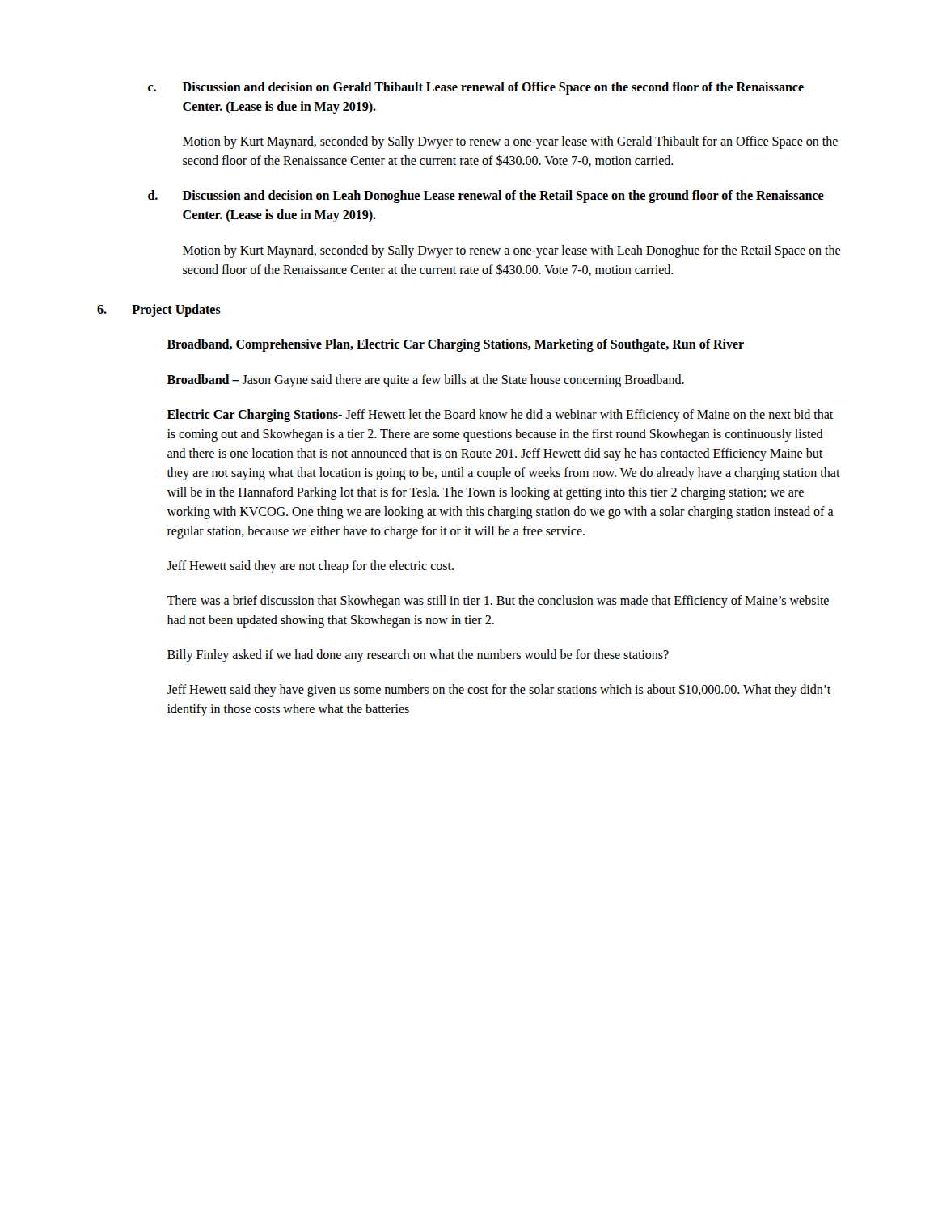c.
Discussion and decision on Gerald Thibault Lease renewal of Office Space on the second floor of the Renaissance Center. (Lease is due in May 2019).
Motion by Kurt Maynard, seconded by Sally Dwyer to renew a one-year lease with Gerald Thibault for an Office Space on the second floor of the Renaissance Center at the current rate of $430.00. Vote 7-0, motion carried.
d.
Discussion and decision on Leah Donoghue Lease renewal of the Retail Space on the ground floor of the Renaissance Center. (Lease is due in May 2019).
Motion by Kurt Maynard, seconded by Sally Dwyer to renew a one-year lease with Leah Donoghue for the Retail Space on the second floor of the Renaissance Center at the current rate of $430.00. Vote 7-0, motion carried.
6.
Project Updates
Broadband, Comprehensive Plan, Electric Car Charging Stations, Marketing of Southgate, Run of River
Broadband – Jason Gayne said there are quite a few bills at the State house concerning Broadband.
Electric Car Charging Stations- Jeff Hewett let the Board know he did a webinar with Efficiency of Maine on the next bid that is coming out and Skowhegan is a tier 2. There are some questions because in the first round Skowhegan is continuously listed and there is one location that is not announced that is on Route 201. Jeff Hewett did say he has contacted Efficiency Maine but they are not saying what that location is going to be, until a couple of weeks from now. We do already have a charging station that will be in the Hannaford Parking lot that is for Tesla. The Town is looking at getting into this tier 2 charging station; we are working with KVCOG. One thing we are looking at with this charging station do we go with a solar charging station instead of a regular station, because we either have to charge for it or it will be a free service.
Jeff Hewett said they are not cheap for the electric cost.
There was a brief discussion that Skowhegan was still in tier 1. But the conclusion was made that Efficiency of Maine’s website had not been updated showing that Skowhegan is now in tier 2.
Billy Finley asked if we had done any research on what the numbers would be for these stations?
Jeff Hewett said they have given us some numbers on the cost for the solar stations which is about $10,000.00. What they didn’t identify in those costs where what the batteries